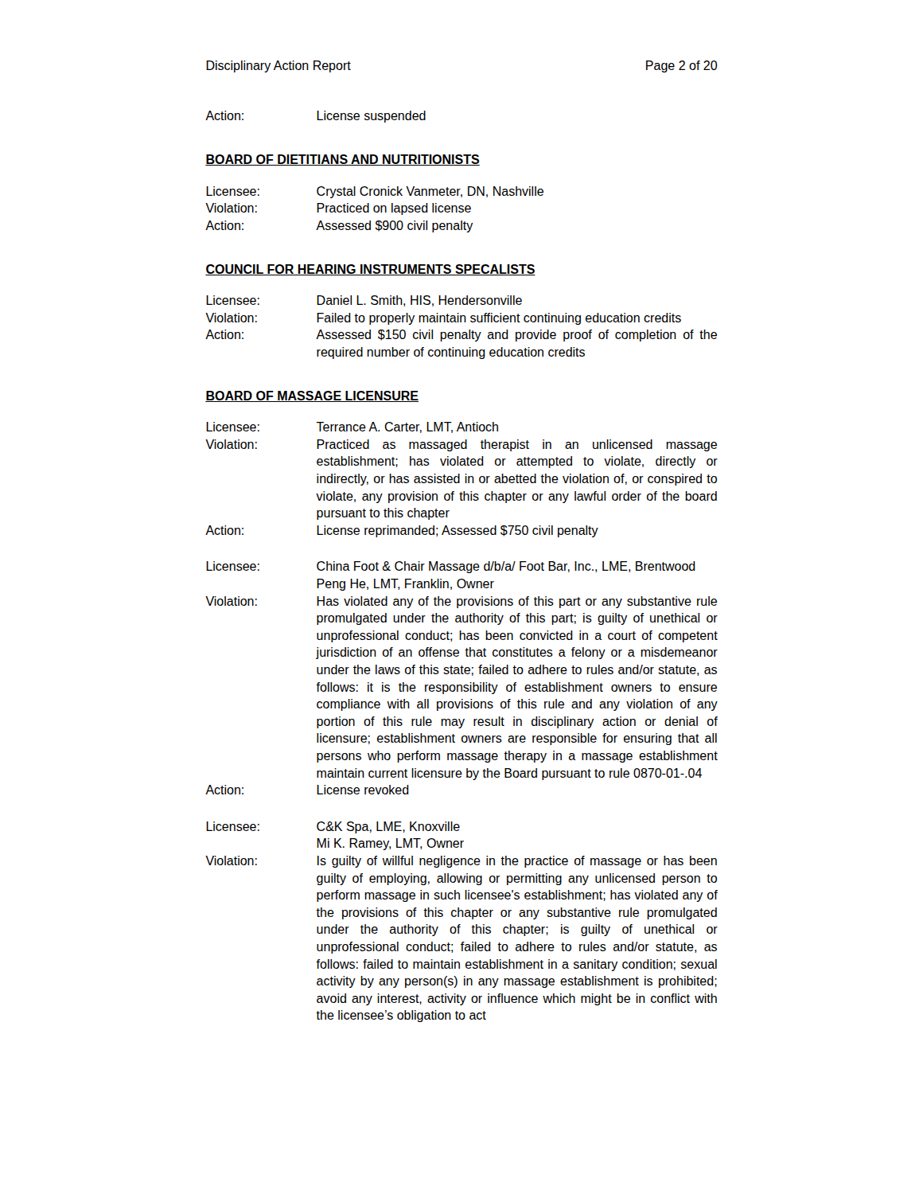Disciplinary Action Report
Page 2 of 20
| Action: | License suspended |
BOARD OF DIETITIANS AND NUTRITIONISTS
| Licensee: | Crystal Cronick Vanmeter, DN, Nashville |
| Violation: | Practiced on lapsed license |
| Action: | Assessed $900 civil penalty |
COUNCIL FOR HEARING INSTRUMENTS SPECALISTS
| Licensee: | Daniel L. Smith, HIS, Hendersonville |
| Violation: | Failed to properly maintain sufficient continuing education credits |
| Action: | Assessed $150 civil penalty and provide proof of completion of the required number of continuing education credits |
BOARD OF MASSAGE LICENSURE
| Licensee: | Terrance A. Carter, LMT, Antioch |
| Violation: | Practiced as massaged therapist in an unlicensed massage establishment; has violated or attempted to violate, directly or indirectly, or has assisted in or abetted the violation of, or conspired to violate, any provision of this chapter or any lawful order of the board pursuant to this chapter |
| Action: | License reprimanded; Assessed $750 civil penalty |
| Licensee: | China Foot & Chair Massage d/b/a/ Foot Bar, Inc., LME, Brentwood Peng He, LMT, Franklin, Owner |
| Violation: | Has violated any of the provisions of this part or any substantive rule promulgated under the authority of this part; is guilty of unethical or unprofessional conduct; has been convicted in a court of competent jurisdiction of an offense that constitutes a felony or a misdemeanor under the laws of this state; failed to adhere to rules and/or statute, as follows: it is the responsibility of establishment owners to ensure compliance with all provisions of this rule and any violation of any portion of this rule may result in disciplinary action or denial of licensure; establishment owners are responsible for ensuring that all persons who perform massage therapy in a massage establishment maintain current licensure by the Board pursuant to rule 0870-01-.04 |
| Action: | License revoked |
| Licensee: | C&K Spa, LME, Knoxville Mi K. Ramey, LMT, Owner |
| Violation: | Is guilty of willful negligence in the practice of massage or has been guilty of employing, allowing or permitting any unlicensed person to perform massage in such licensee's establishment; has violated any of the provisions of this chapter or any substantive rule promulgated under the authority of this chapter; is guilty of unethical or unprofessional conduct; failed to adhere to rules and/or statute, as follows: failed to maintain establishment in a sanitary condition; sexual activity by any person(s) in any massage establishment is prohibited; avoid any interest, activity or influence which might be in conflict with the licensee’s obligation to act |